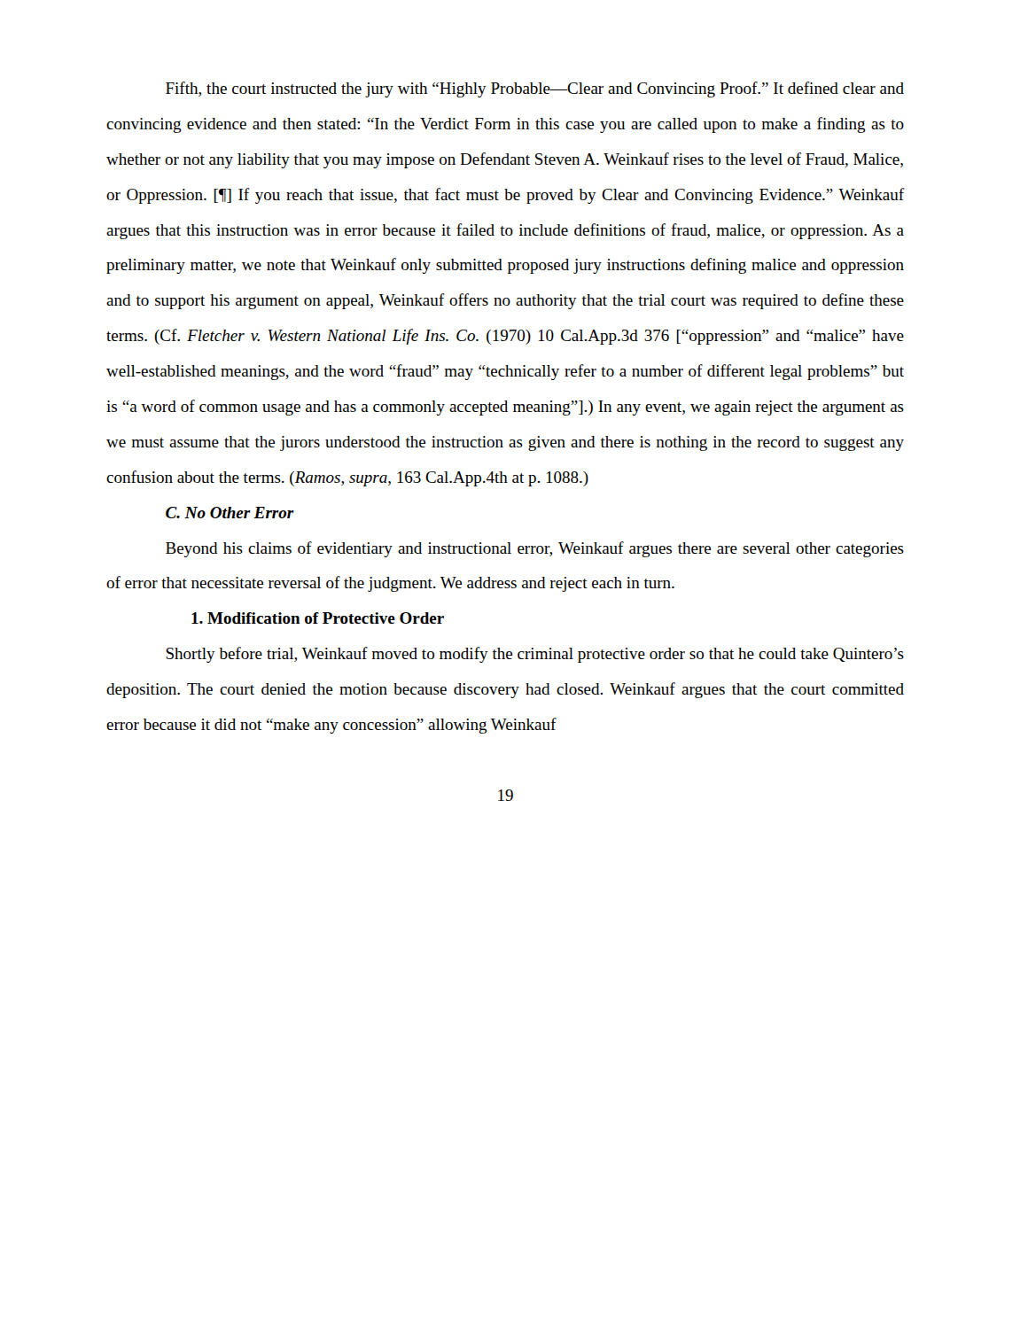Fifth, the court instructed the jury with “Highly Probable—Clear and Convincing Proof.” It defined clear and convincing evidence and then stated: “In the Verdict Form in this case you are called upon to make a finding as to whether or not any liability that you may impose on Defendant Steven A. Weinkauf rises to the level of Fraud, Malice, or Oppression. [¶] If you reach that issue, that fact must be proved by Clear and Convincing Evidence.” Weinkauf argues that this instruction was in error because it failed to include definitions of fraud, malice, or oppression. As a preliminary matter, we note that Weinkauf only submitted proposed jury instructions defining malice and oppression and to support his argument on appeal, Weinkauf offers no authority that the trial court was required to define these terms. (Cf. Fletcher v. Western National Life Ins. Co. (1970) 10 Cal.App.3d 376 [“oppression” and “malice” have well-established meanings, and the word “fraud” may “technically refer to a number of different legal problems” but is “a word of common usage and has a commonly accepted meaning”].) In any event, we again reject the argument as we must assume that the jurors understood the instruction as given and there is nothing in the record to suggest any confusion about the terms. (Ramos, supra, 163 Cal.App.4th at p. 1088.)
C. No Other Error
Beyond his claims of evidentiary and instructional error, Weinkauf argues there are several other categories of error that necessitate reversal of the judgment. We address and reject each in turn.
1. Modification of Protective Order
Shortly before trial, Weinkauf moved to modify the criminal protective order so that he could take Quintero’s deposition. The court denied the motion because discovery had closed. Weinkauf argues that the court committed error because it did not “make any concession” allowing Weinkauf
19